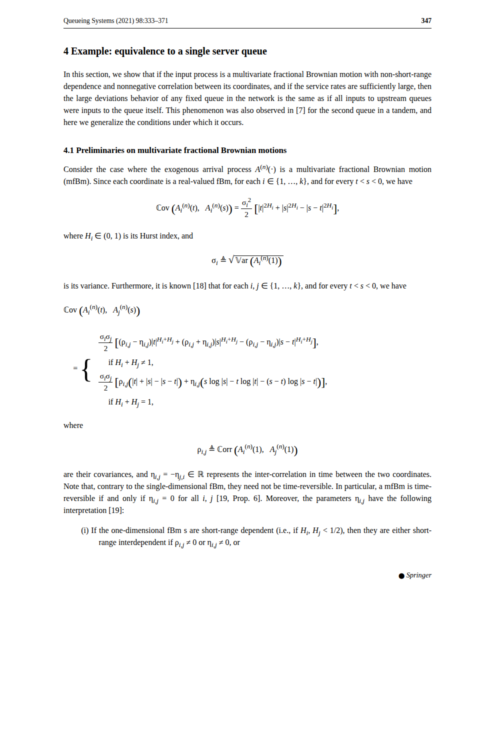Queueing Systems (2021) 98:333–371 347
4 Example: equivalence to a single server queue
In this section, we show that if the input process is a multivariate fractional Brownian motion with non-short-range dependence and nonnegative correlation between its coordinates, and if the service rates are sufficiently large, then the large deviations behavior of any fixed queue in the network is the same as if all inputs to upstream queues were inputs to the queue itself. This phenomenon was also observed in [7] for the second queue in a tandem, and here we generalize the conditions under which it occurs.
4.1 Preliminaries on multivariate fractional Brownian motions
Consider the case where the exogenous arrival process A(n)(·) is a multivariate fractional Brownian motion (mfBm). Since each coordinate is a real-valued fBm, for each i ∈ {1, …, k}, and for every t < s < 0, we have
ℂov (Ai(n)(t), Ai(n)(s)) = σi22 [|t|2Hi + |s|2Hi − |s − t|2Hi],
where Hi ∈ (0, 1) is its Hurst index, and
σi ≜ √𝕍ar (Ai(n)(1))
is its variance. Furthermore, it is known [18] that for each i, j ∈ {1, …, k}, and for every t < s < 0, we have
ℂov (Ai(n)(t), Aj(n)(s))
= { σiσj 2 [(ρi,j − ηi,j)|t|Hi+Hj + (ρi,j + ηi,j)|s|Hi+Hj − (ρi,j − ηi,j)|s − t|Hi+Hj], if Hi + Hj ≠ 1, σiσj 2 [ρi,j(|t| + |s| − |s − t|) + ηi,j(s log |s| − t log |t| − (s − t) log |s − t|)], if Hi + Hj = 1,
where
ρi,j ≜ ℂorr (Ai(n)(1), Aj(n)(1))
are their covariances, and ηi,j = −ηj,i ∈ ℝ represents the inter-correlation in time between the two coordinates. Note that, contrary to the single-dimensional fBm, they need not be time-reversible. In particular, a mfBm is time-reversible if and only if ηi,j = 0 for all i, j [19, Prop. 6]. Moreover, the parameters ηi,j have the following interpretation [19]:
(i) If the one-dimensional fBm s are short-range dependent (i.e., if Hi, Hj < 1/2), then they are either short-range interdependent if ρi,j ≠ 0 or ηi,j ≠ 0, or
Springer